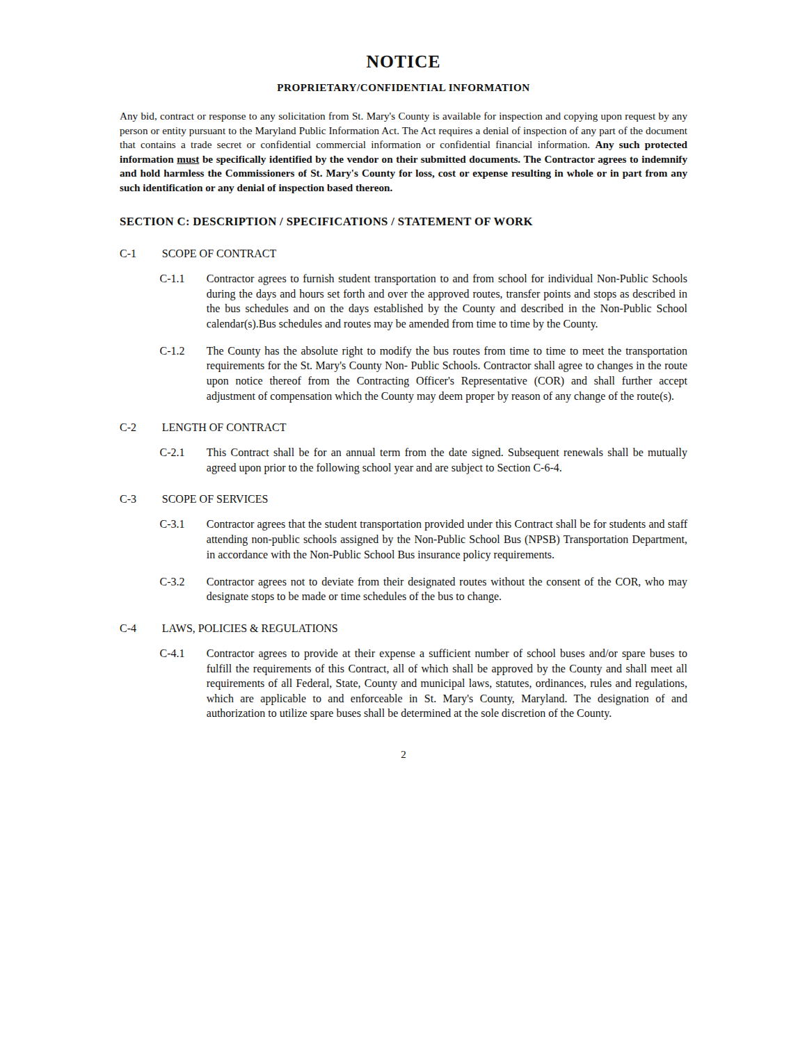NOTICE
Proprietary/Confidential Information
Any bid, contract or response to any solicitation from St. Mary's County is available for inspection and copying upon request by any person or entity pursuant to the Maryland Public Information Act. The Act requires a denial of inspection of any part of the document that contains a trade secret or confidential commercial information or confidential financial information. Any such protected information must be specifically identified by the vendor on their submitted documents. The Contractor agrees to indemnify and hold harmless the Commissioners of St. Mary's County for loss, cost or expense resulting in whole or in part from any such identification or any denial of inspection based thereon.
SECTION C: DESCRIPTION / SPECIFICATIONS / STATEMENT OF WORK
C-1 SCOPE OF CONTRACT
C-1.1 Contractor agrees to furnish student transportation to and from school for individual Non-Public Schools during the days and hours set forth and over the approved routes, transfer points and stops as described in the bus schedules and on the days established by the County and described in the Non-Public School calendar(s).Bus schedules and routes may be amended from time to time by the County.
C-1.2 The County has the absolute right to modify the bus routes from time to time to meet the transportation requirements for the St. Mary's County Non- Public Schools. Contractor shall agree to changes in the route upon notice thereof from the Contracting Officer's Representative (COR) and shall further accept adjustment of compensation which the County may deem proper by reason of any change of the route(s).
C-2 LENGTH OF CONTRACT
C-2.1 This Contract shall be for an annual term from the date signed. Subsequent renewals shall be mutually agreed upon prior to the following school year and are subject to Section C-6-4.
C-3 SCOPE OF SERVICES
C-3.1 Contractor agrees that the student transportation provided under this Contract shall be for students and staff attending non-public schools assigned by the Non-Public School Bus (NPSB) Transportation Department, in accordance with the Non-Public School Bus insurance policy requirements.
C-3.2 Contractor agrees not to deviate from their designated routes without the consent of the COR, who may designate stops to be made or time schedules of the bus to change.
C-4 LAWS, POLICIES & REGULATIONS
C-4.1 Contractor agrees to provide at their expense a sufficient number of school buses and/or spare buses to fulfill the requirements of this Contract, all of which shall be approved by the County and shall meet all requirements of all Federal, State, County and municipal laws, statutes, ordinances, rules and regulations, which are applicable to and enforceable in St. Mary's County, Maryland. The designation of and authorization to utilize spare buses shall be determined at the sole discretion of the County.
2